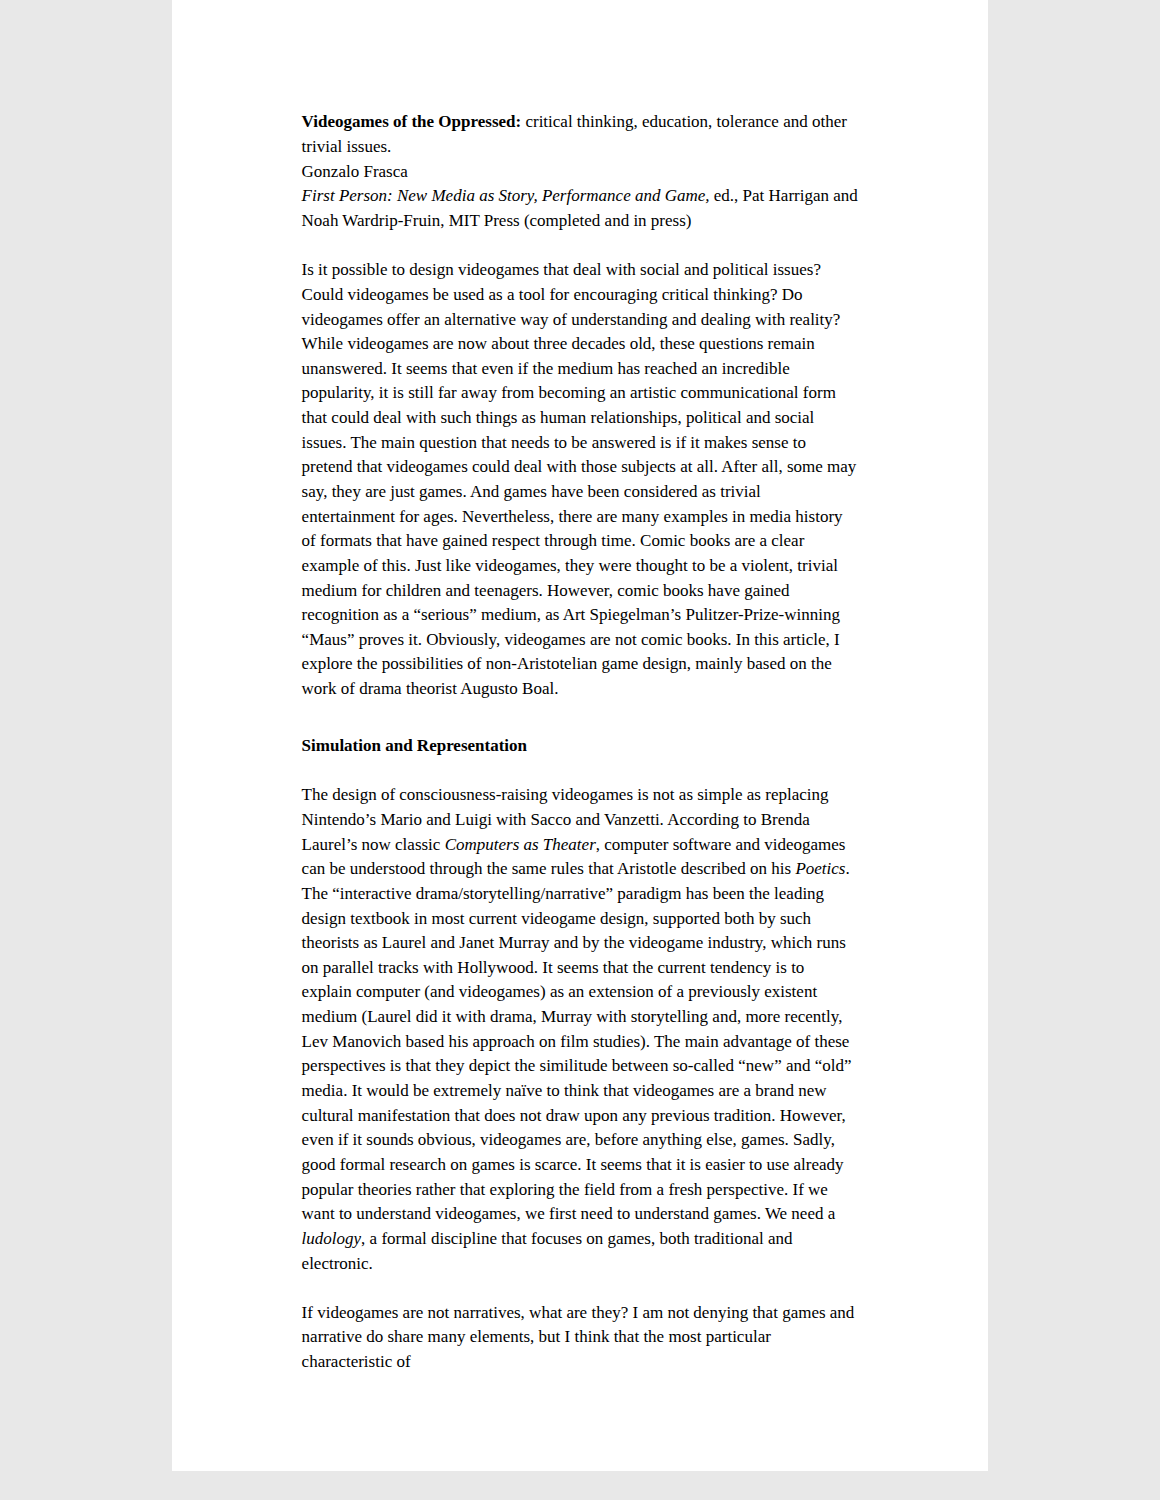Videogames of the Oppressed: critical thinking, education, tolerance and other trivial issues.
Gonzalo Frasca
First Person: New Media as Story, Performance and Game, ed., Pat Harrigan and Noah Wardrip-Fruin, MIT Press (completed and in press)
Is it possible to design videogames that deal with social and political issues? Could videogames be used as a tool for encouraging critical thinking? Do videogames offer an alternative way of understanding and dealing with reality? While videogames are now about three decades old, these questions remain unanswered. It seems that even if the medium has reached an incredible popularity, it is still far away from becoming an artistic communicational form that could deal with such things as human relationships, political and social issues. The main question that needs to be answered is if it makes sense to pretend that videogames could deal with those subjects at all. After all, some may say, they are just games. And games have been considered as trivial entertainment for ages. Nevertheless, there are many examples in media history of formats that have gained respect through time. Comic books are a clear example of this. Just like videogames, they were thought to be a violent, trivial medium for children and teenagers. However, comic books have gained recognition as a “serious” medium, as Art Spiegelman’s Pulitzer-Prize-winning “Maus” proves it. Obviously, videogames are not comic books. In this article, I explore the possibilities of non-Aristotelian game design, mainly based on the work of drama theorist Augusto Boal.
Simulation and Representation
The design of consciousness-raising videogames is not as simple as replacing Nintendo’s Mario and Luigi with Sacco and Vanzetti. According to Brenda Laurel’s now classic Computers as Theater, computer software and videogames can be understood through the same rules that Aristotle described on his Poetics. The “interactive drama/storytelling/narrative” paradigm has been the leading design textbook in most current videogame design, supported both by such theorists as Laurel and Janet Murray and by the videogame industry, which runs on parallel tracks with Hollywood. It seems that the current tendency is to explain computer (and videogames) as an extension of a previously existent medium (Laurel did it with drama, Murray with storytelling and, more recently, Lev Manovich based his approach on film studies). The main advantage of these perspectives is that they depict the similitude between so-called “new” and “old” media. It would be extremely naïve to think that videogames are a brand new cultural manifestation that does not draw upon any previous tradition. However, even if it sounds obvious, videogames are, before anything else, games. Sadly, good formal research on games is scarce. It seems that it is easier to use already popular theories rather that exploring the field from a fresh perspective. If we want to understand videogames, we first need to understand games. We need a ludology, a formal discipline that focuses on games, both traditional and electronic.
If videogames are not narratives, what are they? I am not denying that games and narrative do share many elements, but I think that the most particular characteristic of